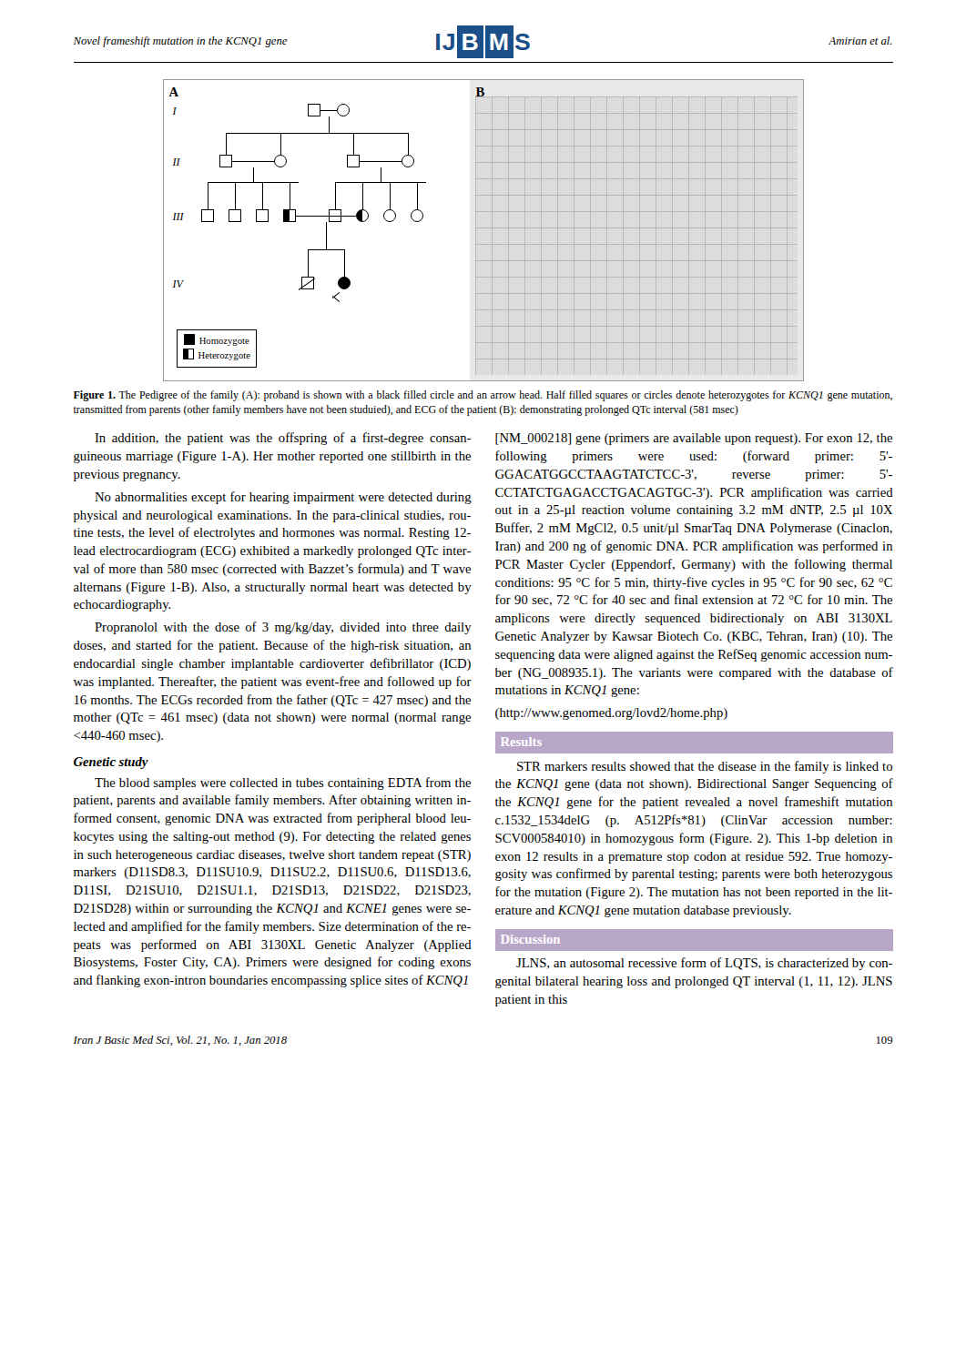Novel frameshift mutation in the KCNQ1 gene
IJBMS
Amirian et al.
A
I II III IV
Homozygote
Heterozygote
B
Figure 1. The Pedigree of the family (A): proband is shown with a black filled circle and an arrow head. Half filled squares or circles denote heterozygotes for KCNQ1 gene mutation, transmitted from parents (other family members have not been studuied), and ECG of the patient (B): demonstrating prolonged QTc interval (581 msec)
In addition, the patient was the offspring of a first-degree consanguineous marriage (Figure 1-A). Her mother reported one stillbirth in the previous pregnancy.
No abnormalities except for hearing impairment were detected during physical and neurological examinations. In the para-clinical studies, routine tests, the level of electrolytes and hormones was normal. Resting 12-lead electrocardiogram (ECG) exhibited a markedly prolonged QTc interval of more than 580 msec (corrected with Bazzet’s formula) and T wave alternans (Figure 1-B). Also, a structurally normal heart was detected by echocardiography.
Propranolol with the dose of 3 mg/kg/day, divided into three daily doses, and started for the patient. Because of the high-risk situation, an endocardial single chamber implantable cardioverter defibrillator (ICD) was implanted. Thereafter, the patient was event-free and followed up for 16 months. The ECGs recorded from the father (QTc = 427 msec) and the mother (QTc = 461 msec) (data not shown) were normal (normal range <440-460 msec).
Genetic study
The blood samples were collected in tubes containing EDTA from the patient, parents and available family members. After obtaining written informed consent, genomic DNA was extracted from peripheral blood leukocytes using the salting-out method (9). For detecting the related genes in such heterogeneous cardiac diseases, twelve short tandem repeat (STR) markers (D11SD8.3, D11SU10.9, D11SU2.2, D11SU0.6, D11SD13.6, D11SI, D21SU10, D21SU1.1, D21SD13, D21SD22, D21SD23, D21SD28) within or surrounding the KCNQ1 and KCNE1 genes were selected and amplified for the family members. Size determination of the repeats was performed on ABI 3130XL Genetic Analyzer (Applied Biosystems, Foster City, CA). Primers were designed for coding exons and flanking exon-intron boundaries encompassing splice sites of KCNQ1
[NM_000218] gene (primers are available upon request). For exon 12, the following primers were used: (forward primer: 5'- GGACATGGCCTAAGTATCTCC-3', reverse primer: 5'- CCTATCTGAGACCTGACAGTGC-3'). PCR amplification was carried out in a 25-µl reaction volume containing 3.2 mM dNTP, 2.5 µl 10X Buffer, 2 mM MgCl2, 0.5 unit/µl SmarTaq DNA Polymerase (Cinaclon, Iran) and 200 ng of genomic DNA. PCR amplification was performed in PCR Master Cycler (Eppendorf, Germany) with the following thermal conditions: 95 °C for 5 min, thirty-five cycles in 95 °C for 90 sec, 62 °C for 90 sec, 72 °C for 40 sec and final extension at 72 °C for 10 min. The amplicons were directly sequenced bidirectionaly on ABI 3130XL Genetic Analyzer by Kawsar Biotech Co. (KBC, Tehran, Iran) (10). The sequencing data were aligned against the RefSeq genomic accession number (NG_008935.1). The variants were compared with the database of mutations in KCNQ1 gene:
(http://www.genomed.org/lovd2/home.php)
Results
STR markers results showed that the disease in the family is linked to the KCNQ1 gene (data not shown). Bidirectional Sanger Sequencing of the KCNQ1 gene for the patient revealed a novel frameshift mutation c.1532_1534delG (p. A512Pfs*81) (ClinVar accession number: SCV000584010) in homozygous form (Figure. 2). This 1-bp deletion in exon 12 results in a premature stop codon at residue 592. True homozygosity was confirmed by parental testing; parents were both heterozygous for the mutation (Figure 2). The mutation has not been reported in the literature and KCNQ1 gene mutation database previously.
Discussion
JLNS, an autosomal recessive form of LQTS, is characterized by congenital bilateral hearing loss and prolonged QT interval (1, 11, 12). JLNS patient in this
Iran J Basic Med Sci, Vol. 21, No. 1, Jan 2018
109